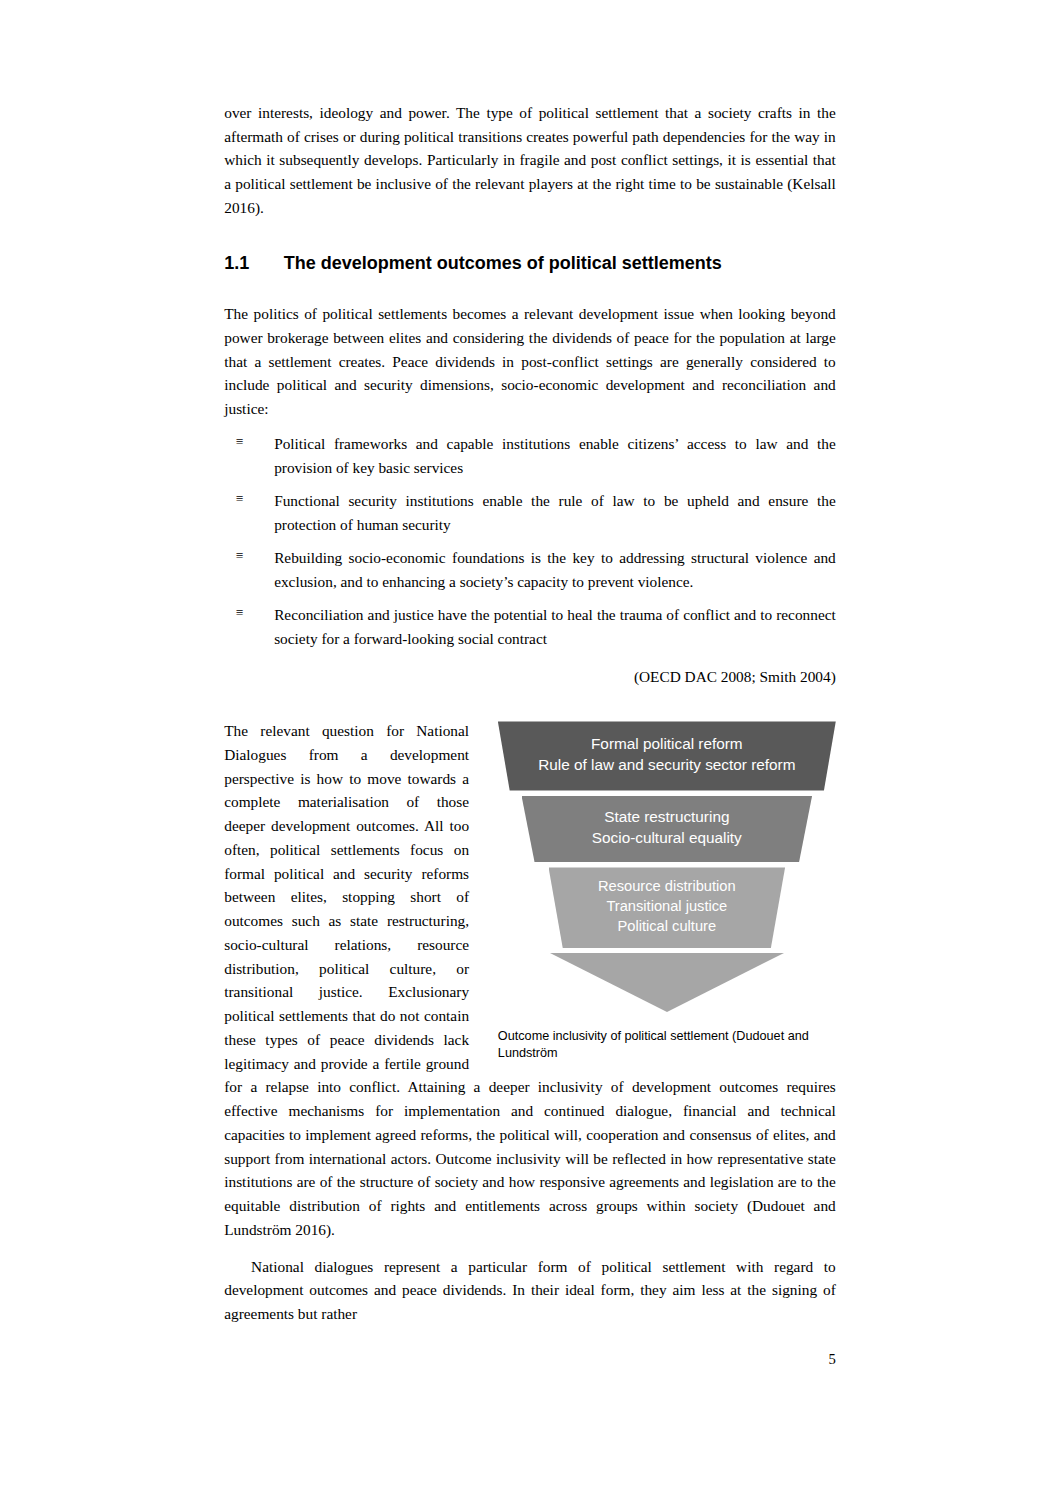over interests, ideology and power. The type of political settlement that a society crafts in the aftermath of crises or during political transitions creates powerful path dependencies for the way in which it subsequently develops. Particularly in fragile and post conflict settings, it is essential that a political settlement be inclusive of the relevant players at the right time to be sustainable (Kelsall 2016).
1.1 The development outcomes of political settlements
The politics of political settlements becomes a relevant development issue when looking beyond power brokerage between elites and considering the dividends of peace for the population at large that a settlement creates. Peace dividends in post-conflict settings are generally considered to include political and security dimensions, socio-economic development and reconciliation and justice:
Political frameworks and capable institutions enable citizens’ access to law and the provision of key basic services
Functional security institutions enable the rule of law to be upheld and ensure the protection of human security
Rebuilding socio-economic foundations is the key to addressing structural violence and exclusion, and to enhancing a society’s capacity to prevent violence.
Reconciliation and justice have the potential to heal the trauma of conflict and to reconnect society for a forward-looking social contract
(OECD DAC 2008; Smith 2004)
Formal political reform Rule of law and security sector reform
State restructuring Socio-cultural equality
Resource distribution Transitional justice Political culture
Outcome inclusivity of political settlement (Dudouet and Lundström
The relevant question for National Dialogues from a development perspective is how to move towards a complete materialisation of those deeper development outcomes. All too often, political settlements focus on formal political and security reforms between elites, stopping short of outcomes such as state restructuring, socio-cultural relations, resource distribution, political culture, or transitional justice. Exclusionary political settlements that do not contain these types of peace dividends lack legitimacy and provide a fertile ground for a relapse into conflict. Attaining a deeper inclusivity of development outcomes requires effective mechanisms for implementation and continued dialogue, financial and technical capacities to implement agreed reforms, the political will, cooperation and consensus of elites, and support from international actors. Outcome inclusivity will be reflected in how representative state institutions are of the structure of society and how responsive agreements and legislation are to the equitable distribution of rights and entitlements across groups within society (Dudouet and Lundström 2016).
National dialogues represent a particular form of political settlement with regard to development outcomes and peace dividends. In their ideal form, they aim less at the signing of agreements but rather
5